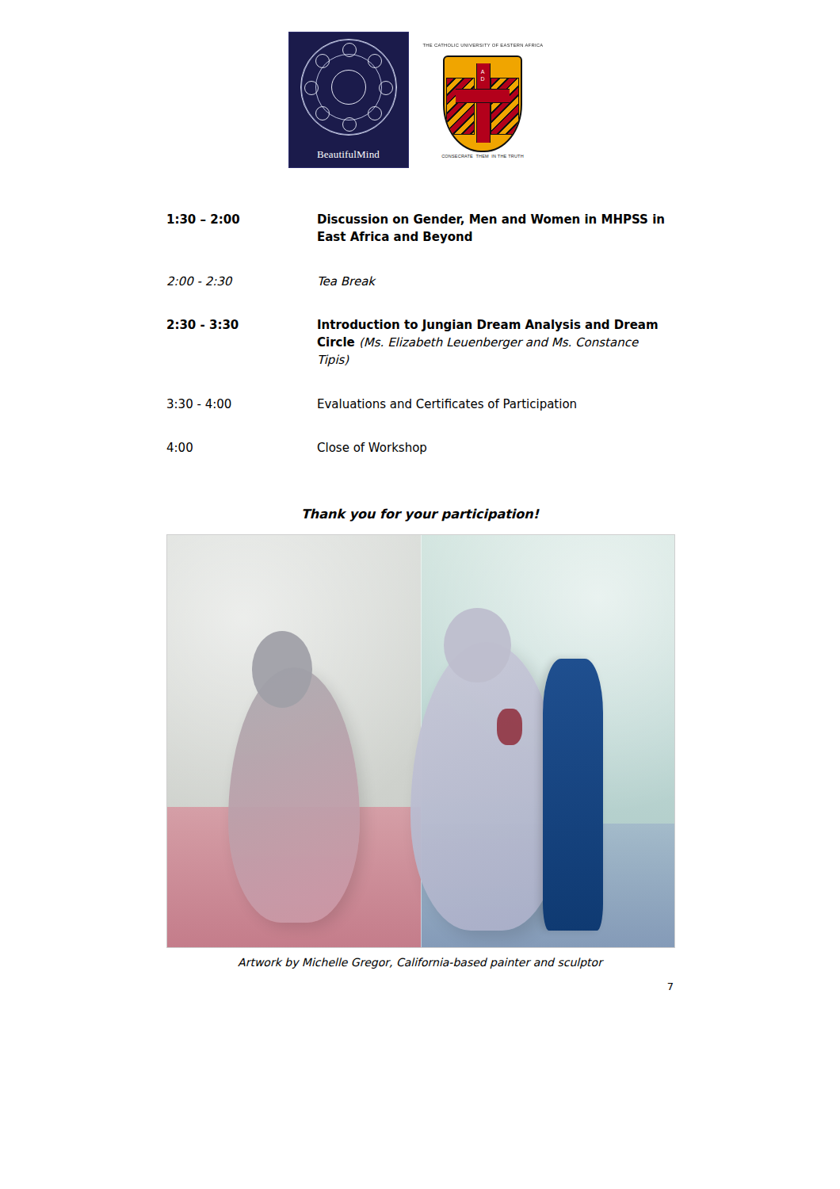BeautifulMind
THE CATHOLIC UNIVERSITY OF EASTERN AFRICA
A
D
CONSECRATE THEM IN THE TRUTH
| 1:30 – 2:00 | Discussion on Gender, Men and Women in MHPSS in East Africa and Beyond |
| 2:00 - 2:30 | Tea Break |
| 2:30 - 3:30 | Introduction to Jungian Dream Analysis and Dream Circle (Ms. Elizabeth Leuenberger and Ms. Constance Tipis) |
| 3:30 - 4:00 | Evaluations and Certificates of Participation |
| 4:00 | Close of Workshop |
Thank you for your participation!
Artwork by Michelle Gregor, California-based painter and sculptor
7